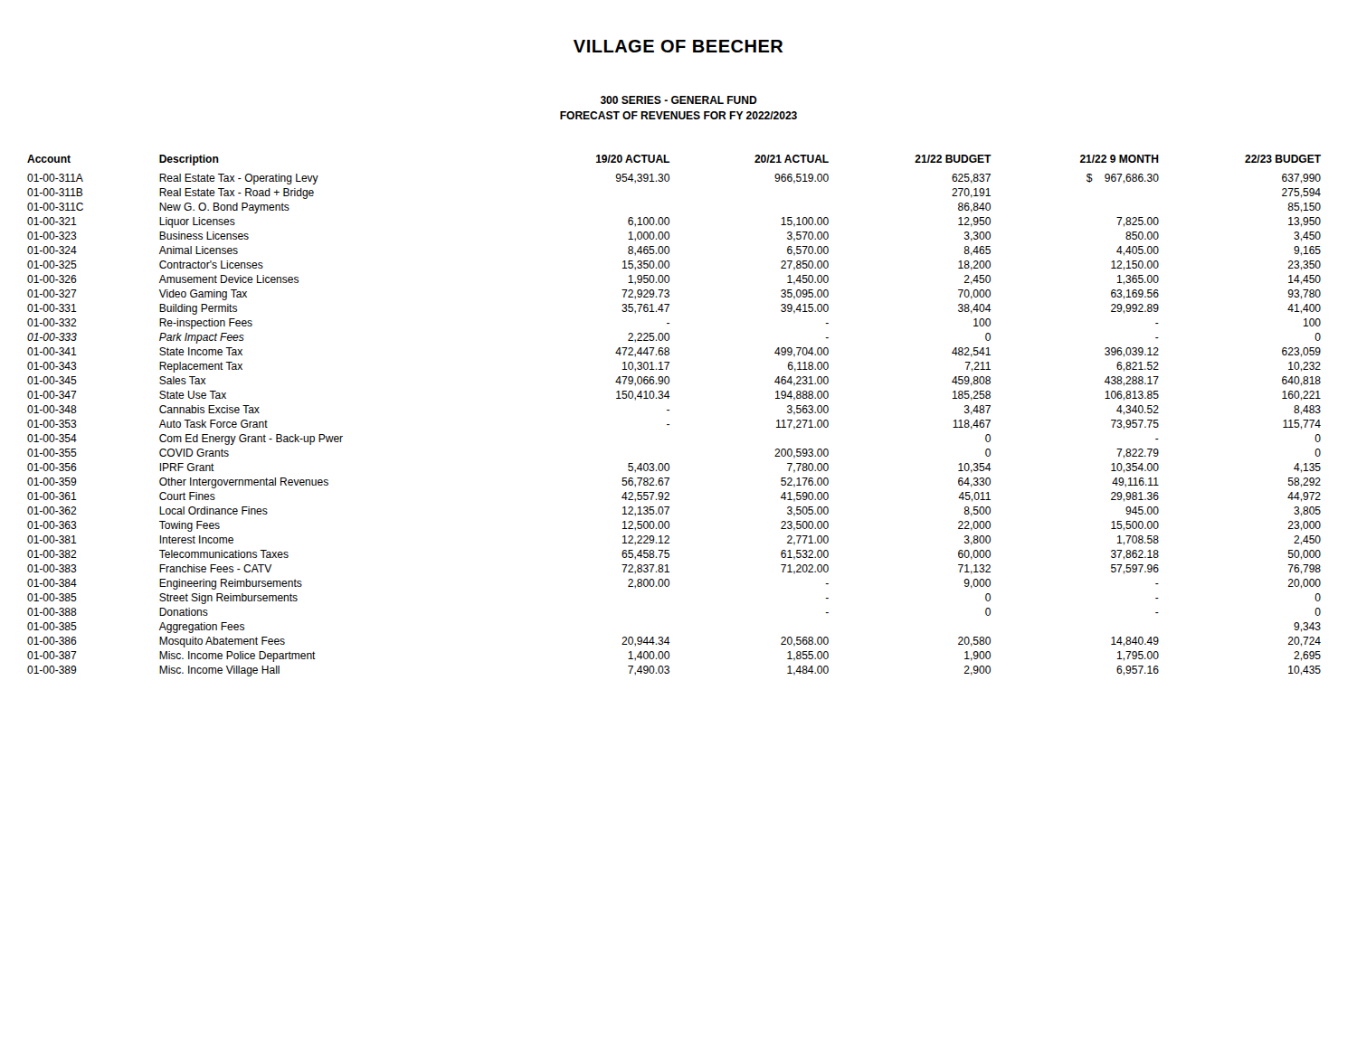VILLAGE OF BEECHER
300 SERIES - GENERAL FUND
FORECAST OF REVENUES FOR FY 2022/2023
| Account | Description | 19/20 ACTUAL | 20/21 ACTUAL | 21/22 BUDGET | 21/22 9 MONTH | 22/23 BUDGET |
| --- | --- | --- | --- | --- | --- | --- |
| 01-00-311A | Real Estate Tax - Operating Levy | 954,391.30 | 966,519.00 | 625,837 | $ 967,686.30 | 637,990 |
| 01-00-311B | Real Estate Tax - Road + Bridge | | | 270,191 | | 275,594 |
| 01-00-311C | New G. O. Bond Payments | | | 86,840 | | 85,150 |
| 01-00-321 | Liquor Licenses | 6,100.00 | 15,100.00 | 12,950 | 7,825.00 | 13,950 |
| 01-00-323 | Business Licenses | 1,000.00 | 3,570.00 | 3,300 | 850.00 | 3,450 |
| 01-00-324 | Animal Licenses | 8,465.00 | 6,570.00 | 8,465 | 4,405.00 | 9,165 |
| 01-00-325 | Contractor's Licenses | 15,350.00 | 27,850.00 | 18,200 | 12,150.00 | 23,350 |
| 01-00-326 | Amusement Device Licenses | 1,950.00 | 1,450.00 | 2,450 | 1,365.00 | 14,450 |
| 01-00-327 | Video Gaming Tax | 72,929.73 | 35,095.00 | 70,000 | 63,169.56 | 93,780 |
| 01-00-331 | Building Permits | 35,761.47 | 39,415.00 | 38,404 | 29,992.89 | 41,400 |
| 01-00-332 | Re-inspection Fees | - | - | 100 | - | 100 |
| 01-00-333 | Park Impact Fees | 2,225.00 | - | 0 | - | 0 |
| 01-00-341 | State Income Tax | 472,447.68 | 499,704.00 | 482,541 | 396,039.12 | 623,059 |
| 01-00-343 | Replacement Tax | 10,301.17 | 6,118.00 | 7,211 | 6,821.52 | 10,232 |
| 01-00-345 | Sales Tax | 479,066.90 | 464,231.00 | 459,808 | 438,288.17 | 640,818 |
| 01-00-347 | State Use Tax | 150,410.34 | 194,888.00 | 185,258 | 106,813.85 | 160,221 |
| 01-00-348 | Cannabis Excise Tax | - | 3,563.00 | 3,487 | 4,340.52 | 8,483 |
| 01-00-353 | Auto Task Force Grant | - | 117,271.00 | 118,467 | 73,957.75 | 115,774 |
| 01-00-354 | Com Ed Energy Grant - Back-up Pwer | | | 0 | - | 0 |
| 01-00-355 | COVID Grants | | 200,593.00 | 0 | 7,822.79 | 0 |
| 01-00-356 | IPRF Grant | 5,403.00 | 7,780.00 | 10,354 | 10,354.00 | 4,135 |
| 01-00-359 | Other Intergovernmental Revenues | 56,782.67 | 52,176.00 | 64,330 | 49,116.11 | 58,292 |
| 01-00-361 | Court Fines | 42,557.92 | 41,590.00 | 45,011 | 29,981.36 | 44,972 |
| 01-00-362 | Local Ordinance Fines | 12,135.07 | 3,505.00 | 8,500 | 945.00 | 3,805 |
| 01-00-363 | Towing Fees | 12,500.00 | 23,500.00 | 22,000 | 15,500.00 | 23,000 |
| 01-00-381 | Interest Income | 12,229.12 | 2,771.00 | 3,800 | 1,708.58 | 2,450 |
| 01-00-382 | Telecommunications Taxes | 65,458.75 | 61,532.00 | 60,000 | 37,862.18 | 50,000 |
| 01-00-383 | Franchise Fees - CATV | 72,837.81 | 71,202.00 | 71,132 | 57,597.96 | 76,798 |
| 01-00-384 | Engineering Reimbursements | 2,800.00 | - | 9,000 | - | 20,000 |
| 01-00-385 | Street Sign Reimbursements | | - | 0 | - | 0 |
| 01-00-388 | Donations | | - | 0 | - | 0 |
| 01-00-385 | Aggregation Fees | | | | | 9,343 |
| 01-00-386 | Mosquito Abatement Fees | 20,944.34 | 20,568.00 | 20,580 | 14,840.49 | 20,724 |
| 01-00-387 | Misc. Income Police Department | 1,400.00 | 1,855.00 | 1,900 | 1,795.00 | 2,695 |
| 01-00-389 | Misc. Income Village Hall | 7,490.03 | 1,484.00 | 2,900 | 6,957.16 | 10,435 |